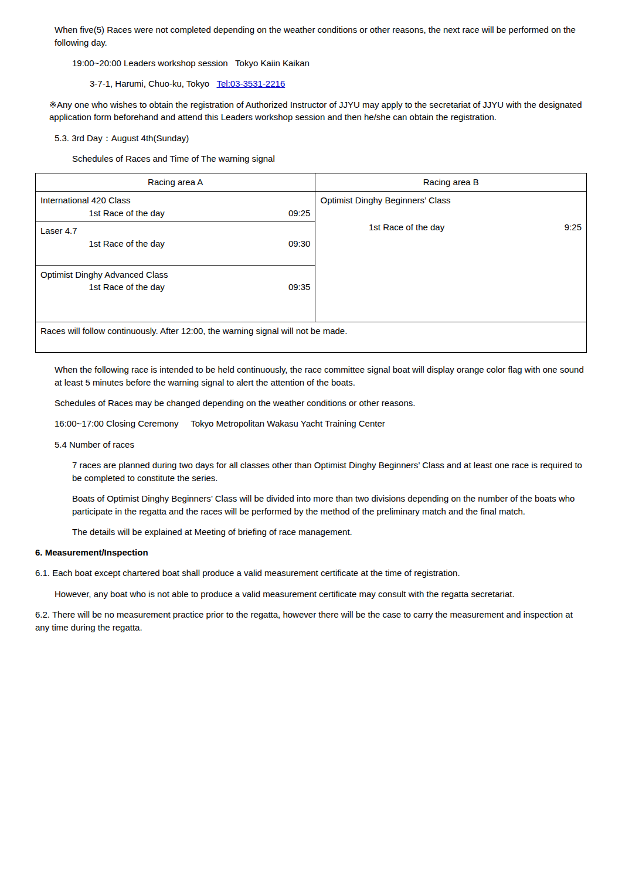When five(5) Races were not completed depending on the weather conditions or other reasons, the next race will be performed on the following day.
19:00~20:00 Leaders workshop session Tokyo Kaiin Kaikan
3-7-1, Harumi, Chuo-ku, Tokyo Tel:03-3531-2216
※Any one who wishes to obtain the registration of Authorized Instructor of JJYU may apply to the secretariat of JJYU with the designated application form beforehand and attend this Leaders workshop session and then he/she can obtain the registration.
5.3. 3rd Day：August 4th(Sunday)
Schedules of Races and Time of The warning signal
| Racing area A | Racing area B |
| International 420 Class 1st Race of the day 09:25 | Optimist Dinghy Beginners’ Class 1st Race of the day 9:25 |
| Laser 4.7 1st Race of the day 09:30 |
| Optimist Dinghy Advanced Class 1st Race of the day 09:35 |
| Races will follow continuously. After 12:00, the warning signal will not be made. |
When the following race is intended to be held continuously, the race committee signal boat will display orange color flag with one sound at least 5 minutes before the warning signal to alert the attention of the boats.
Schedules of Races may be changed depending on the weather conditions or other reasons.
16:00~17:00 Closing Ceremony Tokyo Metropolitan Wakasu Yacht Training Center
5.4 Number of races
7 races are planned during two days for all classes other than Optimist Dinghy Beginners’ Class and at least one race is required to be completed to constitute the series.
Boats of Optimist Dinghy Beginners’ Class will be divided into more than two divisions depending on the number of the boats who participate in the regatta and the races will be performed by the method of the preliminary match and the final match.
The details will be explained at Meeting of briefing of race management.
6. Measurement/Inspection
6.1. Each boat except chartered boat shall produce a valid measurement certificate at the time of registration.
However, any boat who is not able to produce a valid measurement certificate may consult with the regatta secretariat.
6.2. There will be no measurement practice prior to the regatta, however there will be the case to carry the measurement and inspection at any time during the regatta.